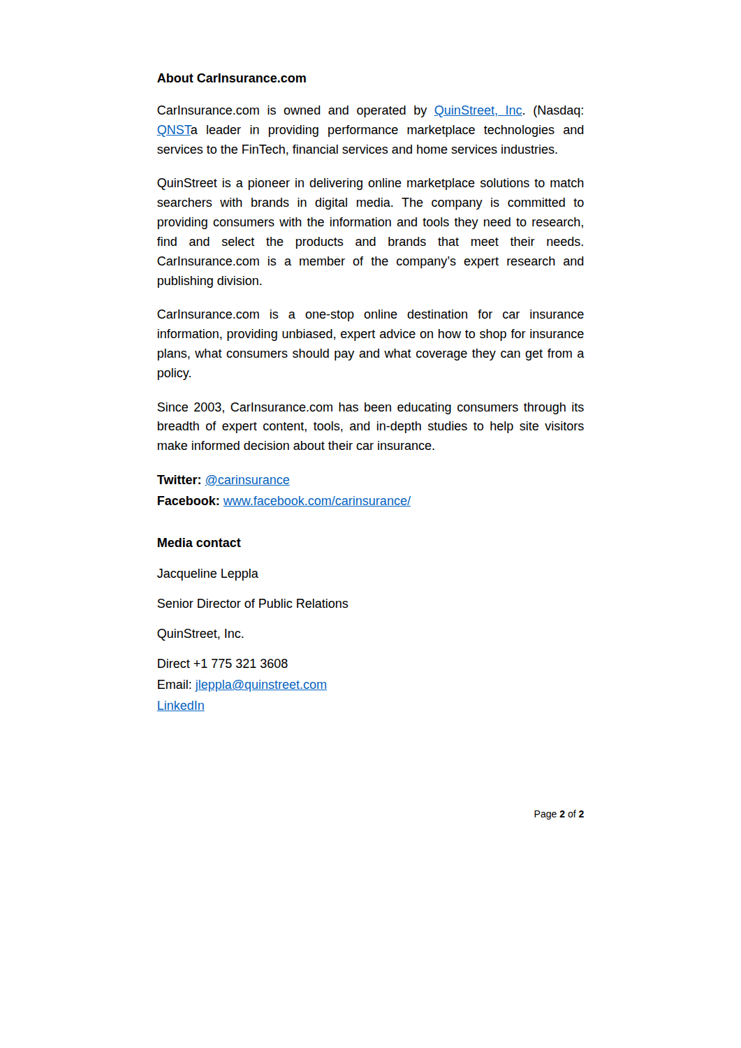About CarInsurance.com
CarInsurance.com is owned and operated by QuinStreet, Inc. (Nasdaq: QNSTa leader in providing performance marketplace technologies and services to the FinTech, financial services and home services industries.
QuinStreet is a pioneer in delivering online marketplace solutions to match searchers with brands in digital media. The company is committed to providing consumers with the information and tools they need to research, find and select the products and brands that meet their needs. CarInsurance.com is a member of the company’s expert research and publishing division.
CarInsurance.com is a one-stop online destination for car insurance information, providing unbiased, expert advice on how to shop for insurance plans, what consumers should pay and what coverage they can get from a policy.
Since 2003, CarInsurance.com has been educating consumers through its breadth of expert content, tools, and in-depth studies to help site visitors make informed decision about their car insurance.
Twitter: @carinsurance
Facebook: www.facebook.com/carinsurance/
Media contact
Jacqueline Leppla
Senior Director of Public Relations
QuinStreet, Inc.
Direct +1 775 321 3608
Email: jleppla@quinstreet.com
LinkedIn
Page 2 of 2